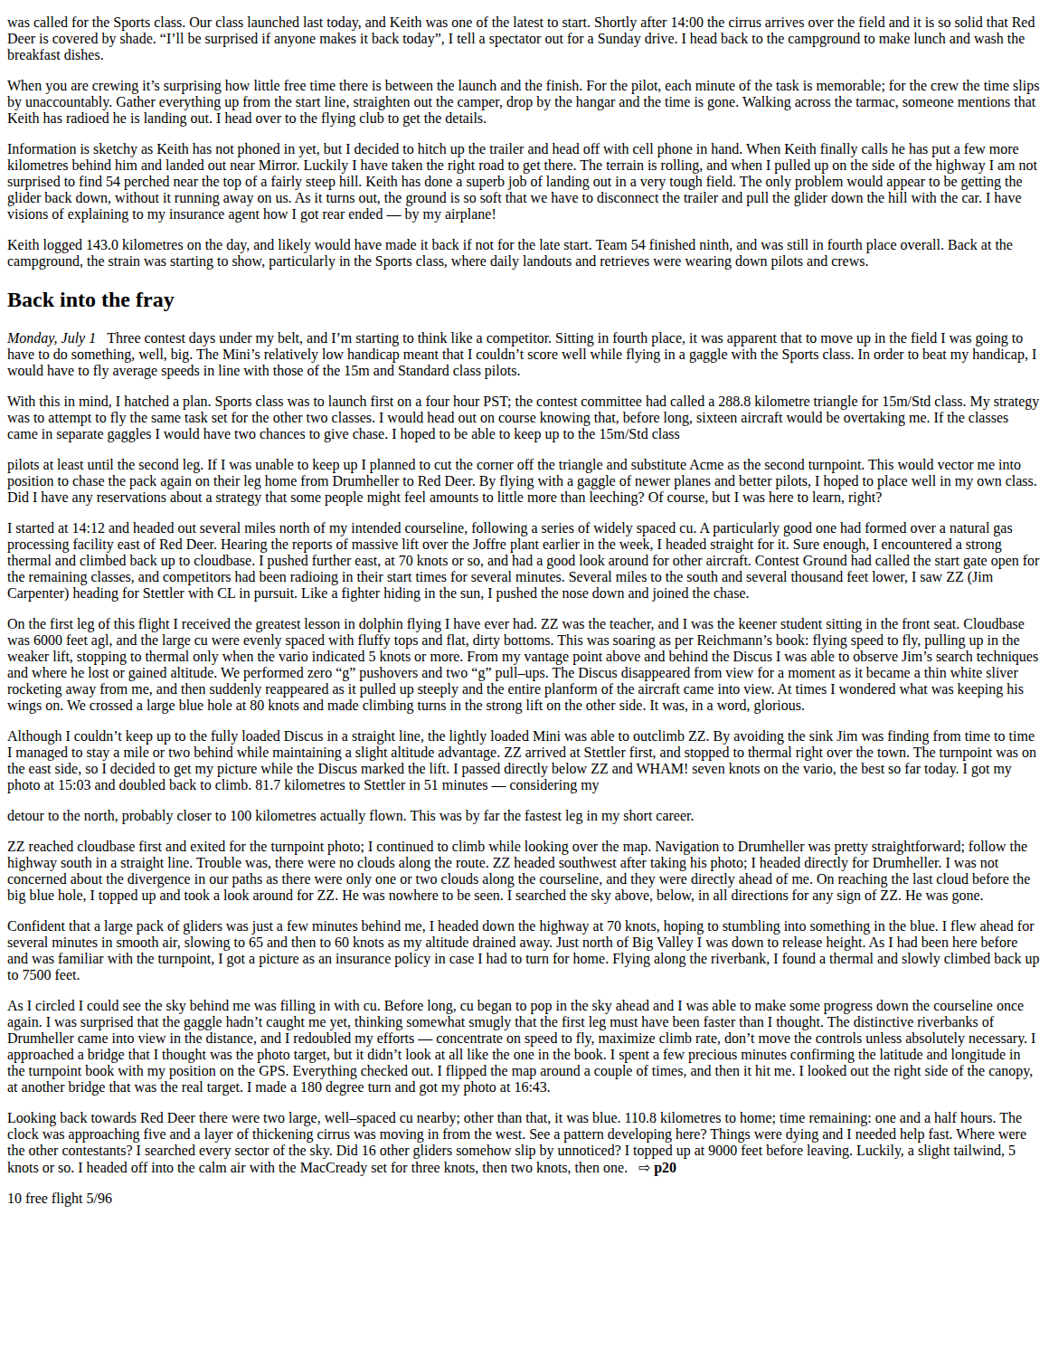was called for the Sports class. Our class launched last today, and Keith was one of the latest to start. Shortly after 14:00 the cirrus arrives over the field and it is so solid that Red Deer is covered by shade. “I’ll be surprised if anyone makes it back today”, I tell a spectator out for a Sunday drive. I head back to the campground to make lunch and wash the breakfast dishes.
When you are crewing it’s surprising how little free time there is between the launch and the finish. For the pilot, each minute of the task is memorable; for the crew the time slips by unaccountably. Gather everything up from the start line, straighten out the camper, drop by the hangar and the time is gone. Walking across the tarmac, someone mentions that Keith has radioed he is landing out. I head over to the flying club to get the details.
Information is sketchy as Keith has not phoned in yet, but I decided to hitch up the trailer and head off with cell phone in hand. When Keith finally calls he has put a few more kilometres behind him and landed out near Mirror. Luckily I have taken the right road to get there. The terrain is rolling, and when I pulled up on the side of the highway I am not surprised to find 54 perched near the top of a fairly steep hill. Keith has done a superb job of landing out in a very tough field. The only problem would appear to be getting the glider back down, without it running away on us. As it turns out, the ground is so soft that we have to disconnect the trailer and pull the glider down the hill with the car. I have visions of explaining to my insurance agent how I got rear ended — by my airplane!
Keith logged 143.0 kilometres on the day, and likely would have made it back if not for the late start. Team 54 finished ninth, and was still in fourth place overall. Back at the campground, the strain was starting to show, particularly in the Sports class, where daily landouts and retrieves were wearing down pilots and crews.
Back into the fray
Monday, July 1 Three contest days under my belt, and I’m starting to think like a competitor. Sitting in fourth place, it was apparent that to move up in the field I was going to have to do something, well, big. The Mini’s relatively low handicap meant that I couldn’t score well while flying in a gaggle with the Sports class. In order to beat my handicap, I would have to fly average speeds in line with those of the 15m and Standard class pilots.
With this in mind, I hatched a plan. Sports class was to launch first on a four hour PST; the contest committee had called a 288.8 kilometre triangle for 15m/Std class. My strategy was to attempt to fly the same task set for the other two classes. I would head out on course knowing that, before long, sixteen aircraft would be overtaking me. If the classes came in separate gaggles I would have two chances to give chase. I hoped to be able to keep up to the 15m/Std class
pilots at least until the second leg. If I was unable to keep up I planned to cut the corner off the triangle and substitute Acme as the second turnpoint. This would vector me into position to chase the pack again on their leg home from Drumheller to Red Deer. By flying with a gaggle of newer planes and better pilots, I hoped to place well in my own class. Did I have any reservations about a strategy that some people might feel amounts to little more than leeching? Of course, but I was here to learn, right?
I started at 14:12 and headed out several miles north of my intended courseline, following a series of widely spaced cu. A particularly good one had formed over a natural gas processing facility east of Red Deer. Hearing the reports of massive lift over the Joffre plant earlier in the week, I headed straight for it. Sure enough, I encountered a strong thermal and climbed back up to cloudbase. I pushed further east, at 70 knots or so, and had a good look around for other aircraft. Contest Ground had called the start gate open for the remaining classes, and competitors had been radioing in their start times for several minutes. Several miles to the south and several thousand feet lower, I saw ZZ (Jim Carpenter) heading for Stettler with CL in pursuit. Like a fighter hiding in the sun, I pushed the nose down and joined the chase.
On the first leg of this flight I received the greatest lesson in dolphin flying I have ever had. ZZ was the teacher, and I was the keener student sitting in the front seat. Cloudbase was 6000 feet agl, and the large cu were evenly spaced with fluffy tops and flat, dirty bottoms. This was soaring as per Reichmann’s book: flying speed to fly, pulling up in the weaker lift, stopping to thermal only when the vario indicated 5 knots or more. From my vantage point above and behind the Discus I was able to observe Jim’s search techniques and where he lost or gained altitude. We performed zero “g” pushovers and two “g” pull–ups. The Discus disappeared from view for a moment as it became a thin white sliver rocketing away from me, and then suddenly reappeared as it pulled up steeply and the entire planform of the aircraft came into view. At times I wondered what was keeping his wings on. We crossed a large blue hole at 80 knots and made climbing turns in the strong lift on the other side. It was, in a word, glorious.
Although I couldn’t keep up to the fully loaded Discus in a straight line, the lightly loaded Mini was able to outclimb ZZ. By avoiding the sink Jim was finding from time to time I managed to stay a mile or two behind while maintaining a slight altitude advantage. ZZ arrived at Stettler first, and stopped to thermal right over the town. The turnpoint was on the east side, so I decided to get my picture while the Discus marked the lift. I passed directly below ZZ and WHAM! seven knots on the vario, the best so far today. I got my photo at 15:03 and doubled back to climb. 81.7 kilometres to Stettler in 51 minutes — considering my
detour to the north, probably closer to 100 kilometres actually flown. This was by far the fastest leg in my short career.
ZZ reached cloudbase first and exited for the turnpoint photo; I continued to climb while looking over the map. Navigation to Drumheller was pretty straightforward; follow the highway south in a straight line. Trouble was, there were no clouds along the route. ZZ headed southwest after taking his photo; I headed directly for Drumheller. I was not concerned about the divergence in our paths as there were only one or two clouds along the courseline, and they were directly ahead of me. On reaching the last cloud before the big blue hole, I topped up and took a look around for ZZ. He was nowhere to be seen. I searched the sky above, below, in all directions for any sign of ZZ. He was gone.
Confident that a large pack of gliders was just a few minutes behind me, I headed down the highway at 70 knots, hoping to stumbling into something in the blue. I flew ahead for several minutes in smooth air, slowing to 65 and then to 60 knots as my altitude drained away. Just north of Big Valley I was down to release height. As I had been here before and was familiar with the turnpoint, I got a picture as an insurance policy in case I had to turn for home. Flying along the riverbank, I found a thermal and slowly climbed back up to 7500 feet.
As I circled I could see the sky behind me was filling in with cu. Before long, cu began to pop in the sky ahead and I was able to make some progress down the courseline once again. I was surprised that the gaggle hadn’t caught me yet, thinking somewhat smugly that the first leg must have been faster than I thought. The distinctive riverbanks of Drumheller came into view in the distance, and I redoubled my efforts — concentrate on speed to fly, maximize climb rate, don’t move the controls unless absolutely necessary. I approached a bridge that I thought was the photo target, but it didn’t look at all like the one in the book. I spent a few precious minutes confirming the latitude and longitude in the turnpoint book with my position on the GPS. Everything checked out. I flipped the map around a couple of times, and then it hit me. I looked out the right side of the canopy, at another bridge that was the real target. I made a 180 degree turn and got my photo at 16:43.
Looking back towards Red Deer there were two large, well–spaced cu nearby; other than that, it was blue. 110.8 kilometres to home; time remaining: one and a half hours. The clock was approaching five and a layer of thickening cirrus was moving in from the west. See a pattern developing here? Things were dying and I needed help fast. Where were the other contestants? I searched every sector of the sky. Did 16 other gliders somehow slip by unnoticed? I topped up at 9000 feet before leaving. Luckily, a slight tailwind, 5 knots or so. I headed off into the calm air with the MacCready set for three knots, then two knots, then one. ⇨ p20
10 free flight 5/96